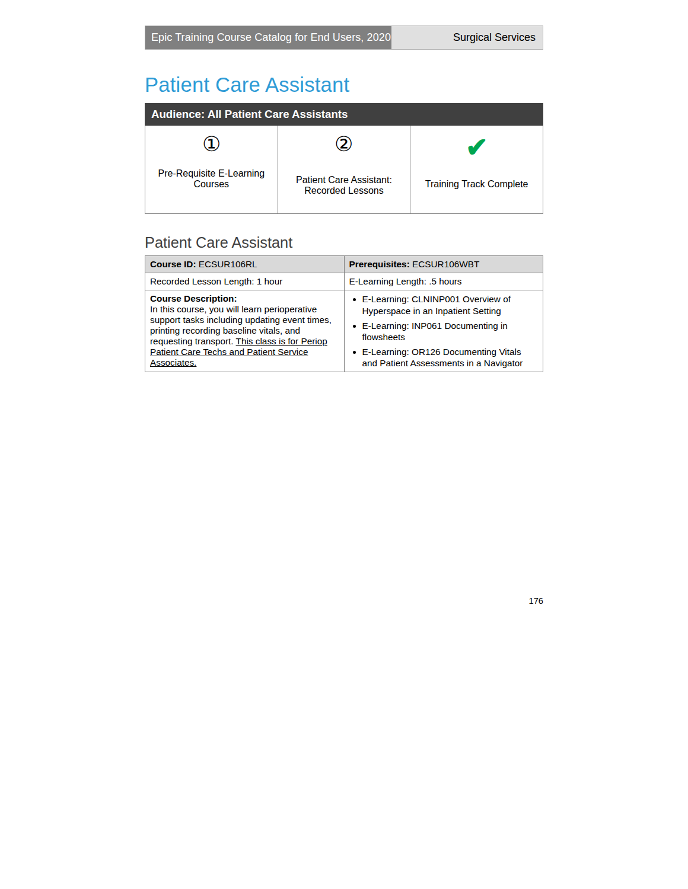Epic Training Course Catalog for End Users, 2020
Surgical Services
Patient Care Assistant
| Audience: All Patient Care Assistants |
| --- |
| ① Pre-Requisite E-Learning Courses | ② Patient Care Assistant: Recorded Lessons | ✔ Training Track Complete |
Patient Care Assistant
| Course ID: ECSUR106RL | Prerequisites: ECSUR106WBT |
| Recorded Lesson Length: 1 hour | E-Learning Length: .5 hours |
| Course Description: In this course, you will learn perioperative support tasks including updating event times, printing recording baseline vitals, and requesting transport. This class is for Periop Patient Care Techs and Patient Service Associates. | E-Learning: CLNINP001 Overview of Hyperspace in an Inpatient Setting E-Learning: INP061 Documenting in flowsheets E-Learning: OR126 Documenting Vitals and Patient Assessments in a Navigator |
176